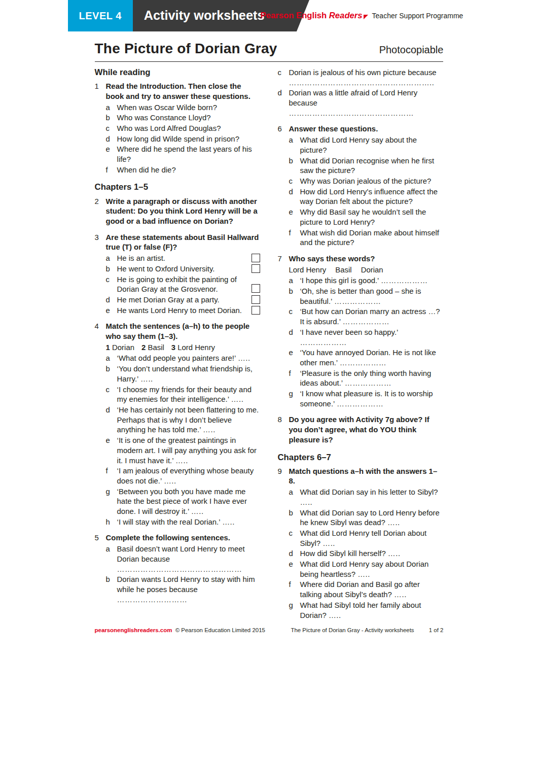Level 4
Activity worksheets
Pearson English Readers Teacher Support Programme
The Picture of Dorian Gray
Photocopiable
While reading
1 Read the Introduction. Then close the book and try to answer these questions.
a When was Oscar Wilde born?
b Who was Constance Lloyd?
c Who was Lord Alfred Douglas?
d How long did Wilde spend in prison?
e Where did he spend the last years of his life?
f When did he die?
Chapters 1–5
2 Write a paragraph or discuss with another student: Do you think Lord Henry will be a good or a bad influence on Dorian?
3 Are these statements about Basil Hallward true (T) or false (F)?
a
He is an artist.
b
He went to Oxford University.
c
He is going to exhibit the painting of Dorian Gray at the Grosvenor.
d
He met Dorian Gray at a party.
e
He wants Lord Henry to meet Dorian.
4 Match the sentences (a–h) to the people who say them (1–3).
1 Dorian 2 Basil 3 Lord Henry
a‘What odd people you painters are!’ …..
b‘You don’t understand what friendship is, Harry.’ …..
c‘I choose my friends for their beauty and my enemies for their intelligence.’ …..
d‘He has certainly not been flattering to me. Perhaps that is why I don’t believe anything he has told me.’ …..
e‘It is one of the greatest paintings in modern art. I will pay anything you ask for it. I must have it.’ …..
f‘I am jealous of everything whose beauty does not die.’ …..
g‘Between you both you have made me hate the best piece of work I have ever done. I will destroy it.’ …..
h‘I will stay with the real Dorian.’ …..
5 Complete the following sentences.
a Basil doesn’t want Lord Henry to meet Dorian because …………………………………………
b Dorian wants Lord Henry to stay with him while he poses because ………………………
c Dorian is jealous of his own picture because ………………………………………………..
d Dorian was a little afraid of Lord Henry because …………………………………………
6 Answer these questions.
a What did Lord Henry say about the picture?
b What did Dorian recognise when he first saw the picture?
c Why was Dorian jealous of the picture?
d How did Lord Henry’s influence affect the way Dorian felt about the picture?
e Why did Basil say he wouldn’t sell the picture to Lord Henry?
f What wish did Dorian make about himself and the picture?
7 Who says these words?
Lord Henry Basil Dorian
a‘I hope this girl is good.’ ………………
b‘Oh, she is better than good – she is beautiful.’ ………………
c‘But how can Dorian marry an actress …? It is absurd.’ ………………
d‘I have never been so happy.’ ………………
e‘You have annoyed Dorian. He is not like other men.’ ………………
f‘Pleasure is the only thing worth having ideas about.’ ………………
g‘I know what pleasure is. It is to worship someone.’ ………………
8 Do you agree with Activity 7g above? If you don’t agree, what do YOU think pleasure is?
Chapters 6–7
9 Match questions a–h with the answers 1–8.
a What did Dorian say in his letter to Sibyl? …..
b What did Dorian say to Lord Henry before he knew Sibyl was dead? …..
c What did Lord Henry tell Dorian about Sibyl? …..
d How did Sibyl kill herself? …..
e What did Lord Henry say about Dorian being heartless? …..
f Where did Dorian and Basil go after talking about Sibyl’s death? …..
g What had Sibyl told her family about Dorian? …..
pearsonenglishreaders.com © Pearson Education Limited 2015
The Picture of Dorian Gray - Activity worksheets 1 of 2